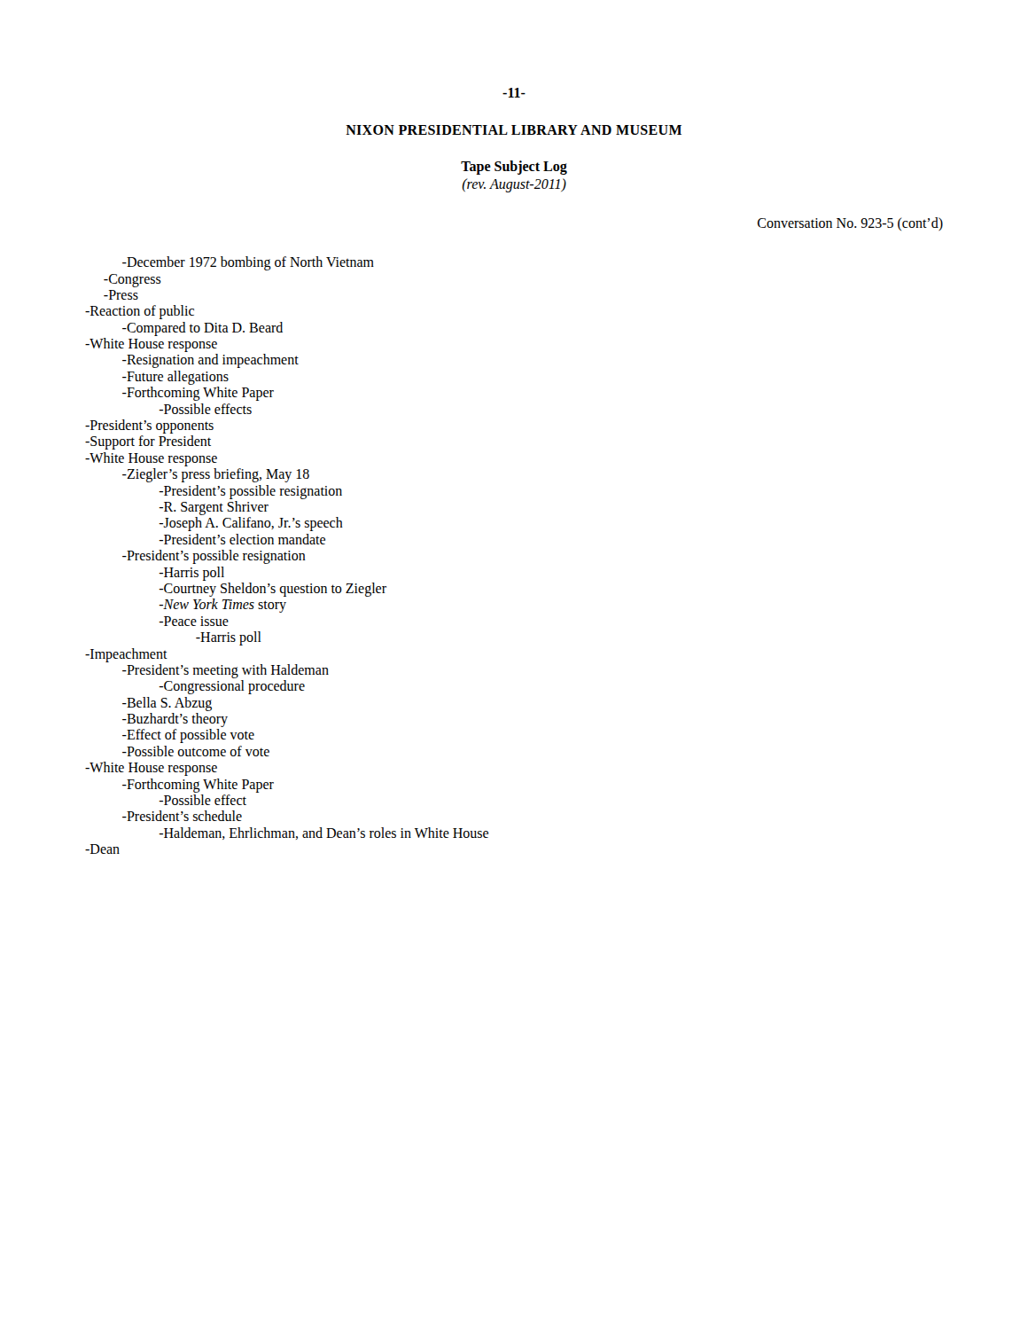-11-
NIXON PRESIDENTIAL LIBRARY AND MUSEUM
Tape Subject Log
(rev. August-2011)
Conversation No. 923-5 (cont’d)
December 1972 bombing of North Vietnam
Congress
Press
Reaction of public
Compared to Dita D. Beard
White House response
Resignation and impeachment
Future allegations
Forthcoming White Paper
Possible effects
President’s opponents
Support for President
White House response
Ziegler’s press briefing, May 18
President’s possible resignation
R. Sargent Shriver
Joseph A. Califano, Jr.’s speech
President’s election mandate
President’s possible resignation
Harris poll
Courtney Sheldon’s question to Ziegler
New York Times story
Peace issue
Harris poll
Impeachment
President’s meeting with Haldeman
Congressional procedure
Bella S. Abzug
Buzhardt’s theory
Effect of possible vote
Possible outcome of vote
White House response
Forthcoming White Paper
Possible effect
President’s schedule
Haldeman, Ehrlichman, and Dean’s roles in White House
Dean